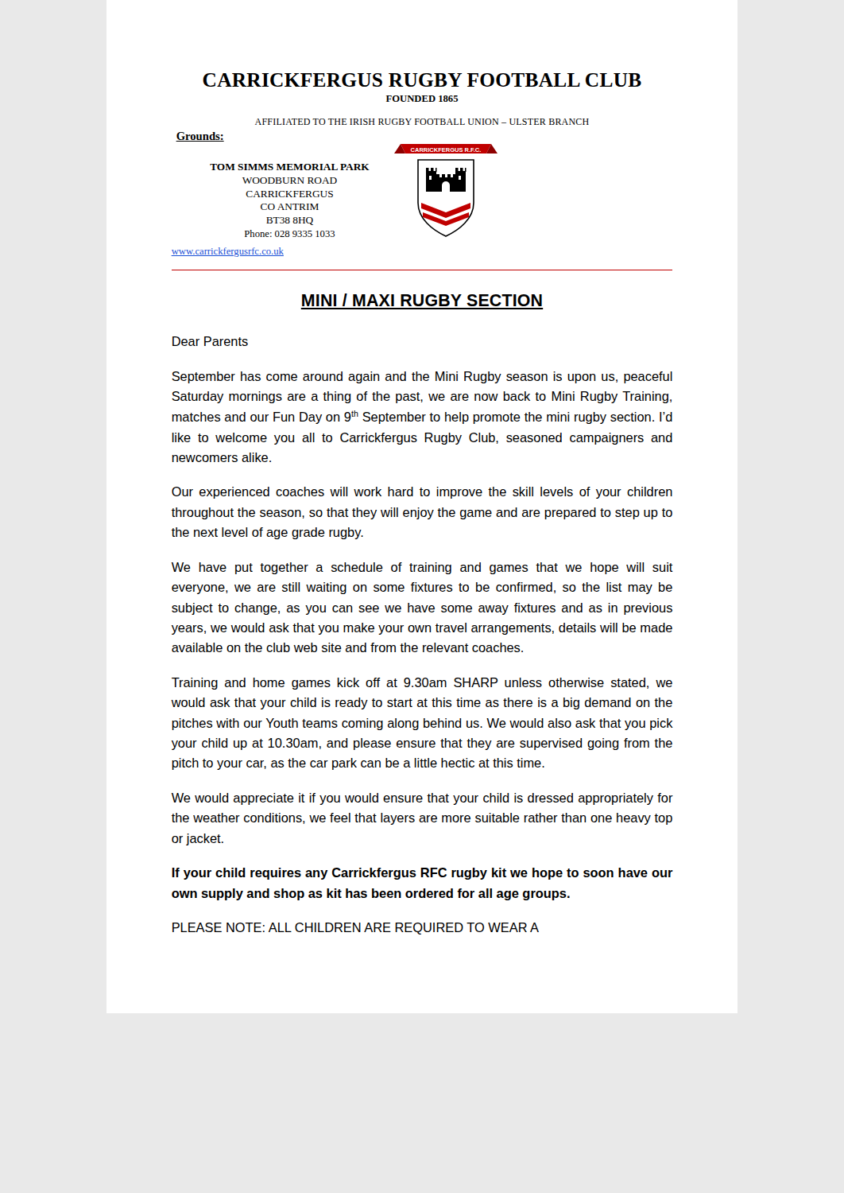CARRICKFERGUS RUGBY FOOTBALL CLUB
FOUNDED 1865
AFFILIATED TO THE IRISH RUGBY FOOTBALL UNION – ULSTER BRANCH
Grounds:
CARRICKFERGUS R.F.C.
TOM SIMMS MEMORIAL PARK
WOODBURN ROAD
CARRICKFERGUS
CO ANTRIM
BT38 8HQ
Phone: 028 9335 1033
www.carrickfergusrfc.co.uk
MINI / MAXI RUGBY SECTION
Dear Parents
September has come around again and the Mini Rugby season is upon us, peaceful Saturday mornings are a thing of the past, we are now back to Mini Rugby Training, matches and our Fun Day on 9th September to help promote the mini rugby section. I’d like to welcome you all to Carrickfergus Rugby Club, seasoned campaigners and newcomers alike.
Our experienced coaches will work hard to improve the skill levels of your children throughout the season, so that they will enjoy the game and are prepared to step up to the next level of age grade rugby.
We have put together a schedule of training and games that we hope will suit everyone, we are still waiting on some fixtures to be confirmed, so the list may be subject to change, as you can see we have some away fixtures and as in previous years, we would ask that you make your own travel arrangements, details will be made available on the club web site and from the relevant coaches.
Training and home games kick off at 9.30am SHARP unless otherwise stated, we would ask that your child is ready to start at this time as there is a big demand on the pitches with our Youth teams coming along behind us. We would also ask that you pick your child up at 10.30am, and please ensure that they are supervised going from the pitch to your car, as the car park can be a little hectic at this time.
We would appreciate it if you would ensure that your child is dressed appropriately for the weather conditions, we feel that layers are more suitable rather than one heavy top or jacket.
If your child requires any Carrickfergus RFC rugby kit we hope to soon have our own supply and shop as kit has been ordered for all age groups.
PLEASE NOTE: ALL CHILDREN ARE REQUIRED TO WEAR A